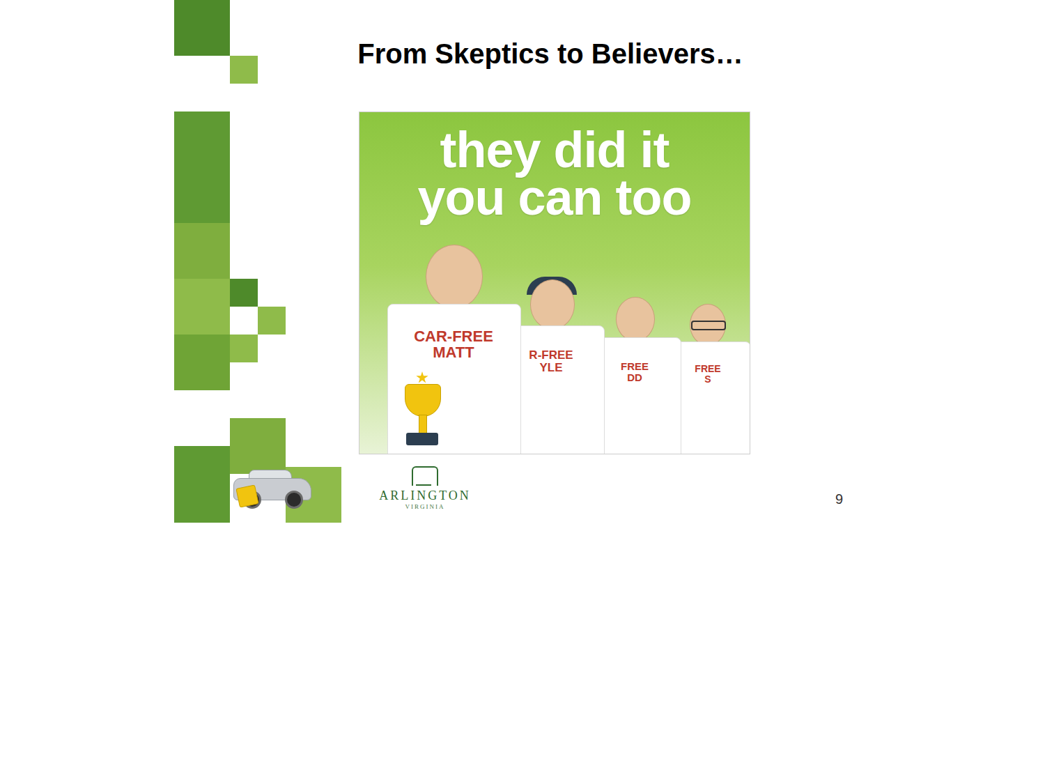From Skeptics to Believers…
they did it you can too
FREE
S
FREE
DD
R-FREE
YLE
CAR-FREE
MATT
ARLINGTON
VIRGINIA
9